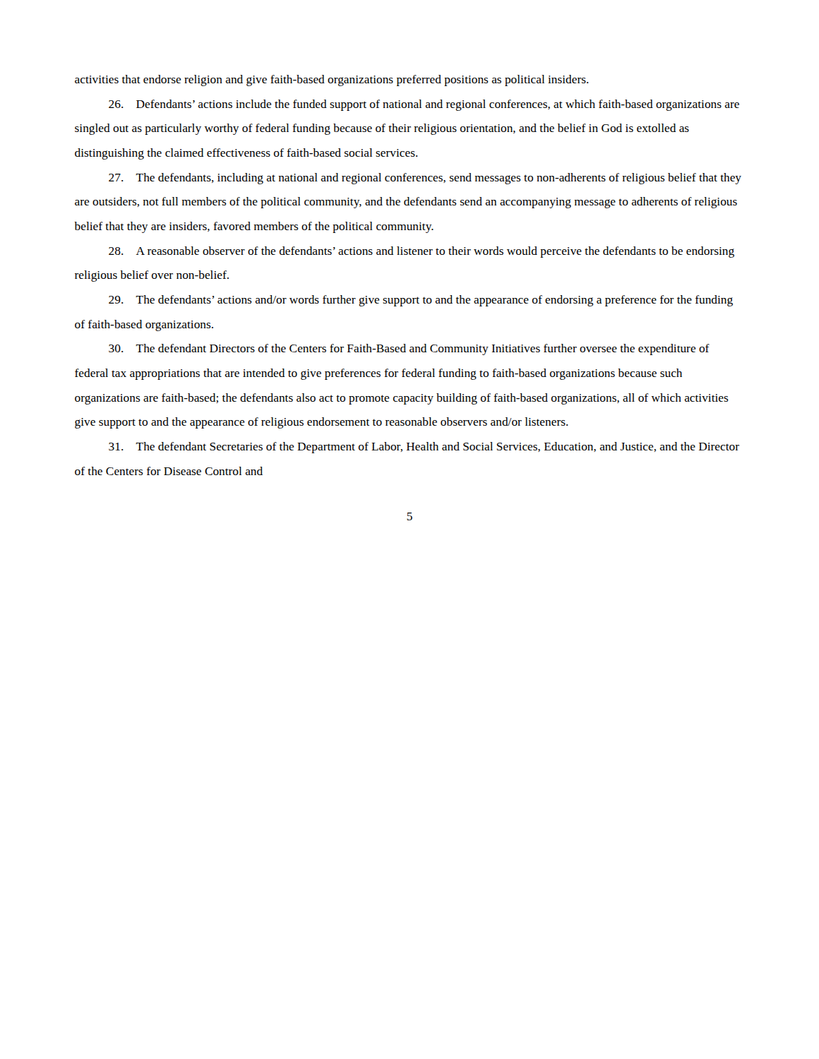activities that endorse religion and give faith-based organizations preferred positions as political insiders.
26. Defendants’ actions include the funded support of national and regional conferences, at which faith-based organizations are singled out as particularly worthy of federal funding because of their religious orientation, and the belief in God is extolled as distinguishing the claimed effectiveness of faith-based social services.
27. The defendants, including at national and regional conferences, send messages to non-adherents of religious belief that they are outsiders, not full members of the political community, and the defendants send an accompanying message to adherents of religious belief that they are insiders, favored members of the political community.
28. A reasonable observer of the defendants’ actions and listener to their words would perceive the defendants to be endorsing religious belief over non-belief.
29. The defendants’ actions and/or words further give support to and the appearance of endorsing a preference for the funding of faith-based organizations.
30. The defendant Directors of the Centers for Faith-Based and Community Initiatives further oversee the expenditure of federal tax appropriations that are intended to give preferences for federal funding to faith-based organizations because such organizations are faith-based; the defendants also act to promote capacity building of faith-based organizations, all of which activities give support to and the appearance of religious endorsement to reasonable observers and/or listeners.
31. The defendant Secretaries of the Department of Labor, Health and Social Services, Education, and Justice, and the Director of the Centers for Disease Control and
5